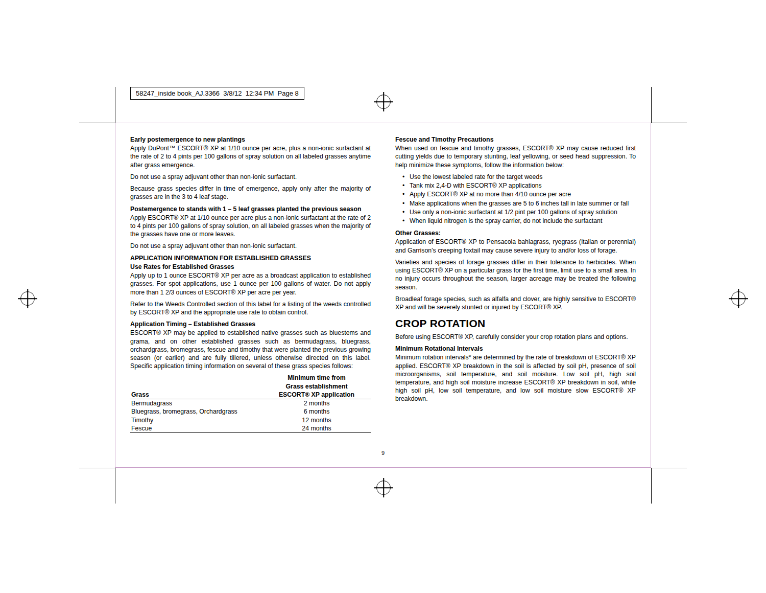58247_inside book_AJ.3366 3/8/12 12:34 PM Page 8
Early postemergence to new plantings
Apply DuPont™ ESCORT® XP at 1/10 ounce per acre, plus a non-ionic surfactant at the rate of 2 to 4 pints per 100 gallons of spray solution on all labeled grasses anytime after grass emergence.
Do not use a spray adjuvant other than non-ionic surfactant.
Because grass species differ in time of emergence, apply only after the majority of grasses are in the 3 to 4 leaf stage.
Postemergence to stands with 1 – 5 leaf grasses planted the previous season
Apply ESCORT® XP at 1/10 ounce per acre plus a non-ionic surfactant at the rate of 2 to 4 pints per 100 gallons of spray solution, on all labeled grasses when the majority of the grasses have one or more leaves.
Do not use a spray adjuvant other than non-ionic surfactant.
APPLICATION INFORMATION FOR ESTABLISHED GRASSES
Use Rates for Established Grasses
Apply up to 1 ounce ESCORT® XP per acre as a broadcast application to established grasses. For spot applications, use 1 ounce per 100 gallons of water. Do not apply more than 1 2/3 ounces of ESCORT® XP per acre per year.
Refer to the Weeds Controlled section of this label for a listing of the weeds controlled by ESCORT® XP and the appropriate use rate to obtain control.
Application Timing – Established Grasses
ESCORT® XP may be applied to established native grasses such as bluestems and grama, and on other established grasses such as bermudagrass, bluegrass, orchardgrass, bromegrass, fescue and timothy that were planted the previous growing season (or earlier) and are fully tillered, unless otherwise directed on this label. Specific application timing information on several of these grass species follows:
| | Minimum time from |
| | Grass establishment |
| Grass | ESCORT® XP application |
| Bermudagrass | 2 months |
| Bluegrass, bromegrass, Orchardgrass | 6 months |
| Timothy | 12 months |
| Fescue | 24 months |
Fescue and Timothy Precautions
When used on fescue and timothy grasses, ESCORT® XP may cause reduced first cutting yields due to temporary stunting, leaf yellowing, or seed head suppression. To help minimize these symptoms, follow the information below:
Use the lowest labeled rate for the target weeds
Tank mix 2,4-D with ESCORT® XP applications
Apply ESCORT® XP at no more than 4/10 ounce per acre
Make applications when the grasses are 5 to 6 inches tall in late summer or fall
Use only a non-ionic surfactant at 1/2 pint per 100 gallons of spray solution
When liquid nitrogen is the spray carrier, do not include the surfactant
Other Grasses:
Application of ESCORT® XP to Pensacola bahiagrass, ryegrass (Italian or perennial) and Garrison’s creeping foxtail may cause severe injury to and/or loss of forage.
Varieties and species of forage grasses differ in their tolerance to herbicides. When using ESCORT® XP on a particular grass for the first time, limit use to a small area. In no injury occurs throughout the season, larger acreage may be treated the following season.
Broadleaf forage species, such as alfalfa and clover, are highly sensitive to ESCORT® XP and will be severely stunted or injured by ESCORT® XP.
CROP ROTATION
Before using ESCORT® XP, carefully consider your crop rotation plans and options.
Minimum Rotational Intervals
Minimum rotation intervals* are determined by the rate of breakdown of ESCORT® XP applied. ESCORT® XP breakdown in the soil is affected by soil pH, presence of soil microorganisms, soil temperature, and soil moisture. Low soil pH, high soil temperature, and high soil moisture increase ESCORT® XP breakdown in soil, while high soil pH, low soil temperature, and low soil moisture slow ESCORT® XP breakdown.
9